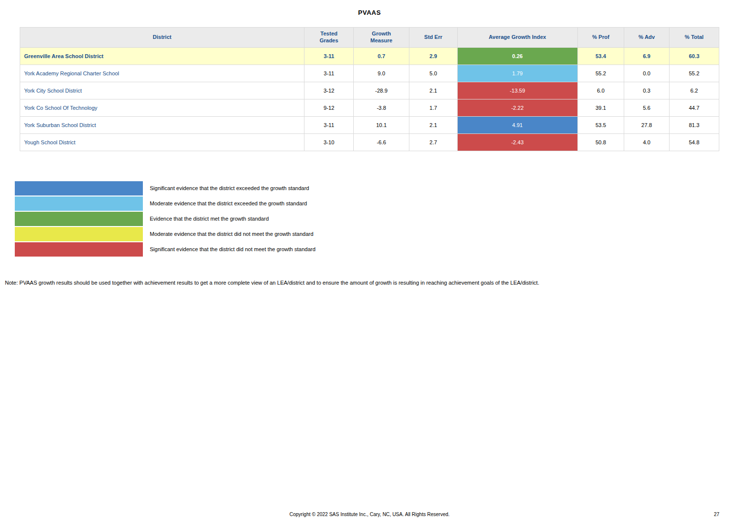PVAAS
| District | Tested Grades | Growth Measure | Std Err | Average Growth Index | % Prof | % Adv | % Total |
| --- | --- | --- | --- | --- | --- | --- | --- |
| Greenville Area School District | 3-11 | 0.7 | 2.9 | 0.26 | 53.4 | 6.9 | 60.3 |
| York Academy Regional Charter School | 3-11 | 9.0 | 5.0 | 1.79 | 55.2 | 0.0 | 55.2 |
| York City School District | 3-12 | -28.9 | 2.1 | -13.59 | 6.0 | 0.3 | 6.2 |
| York Co School Of Technology | 9-12 | -3.8 | 1.7 | -2.22 | 39.1 | 5.6 | 44.7 |
| York Suburban School District | 3-11 | 10.1 | 2.1 | 4.91 | 53.5 | 27.8 | 81.3 |
| Yough School District | 3-10 | -6.6 | 2.7 | -2.43 | 50.8 | 4.0 | 54.8 |
Significant evidence that the district exceeded the growth standard
Moderate evidence that the district exceeded the growth standard
Evidence that the district met the growth standard
Moderate evidence that the district did not meet the growth standard
Significant evidence that the district did not meet the growth standard
Note: PVAAS growth results should be used together with achievement results to get a more complete view of an LEA/district and to ensure the amount of growth is resulting in reaching achievement goals of the LEA/district.
Copyright © 2022 SAS Institute Inc., Cary, NC, USA. All Rights Reserved. 27